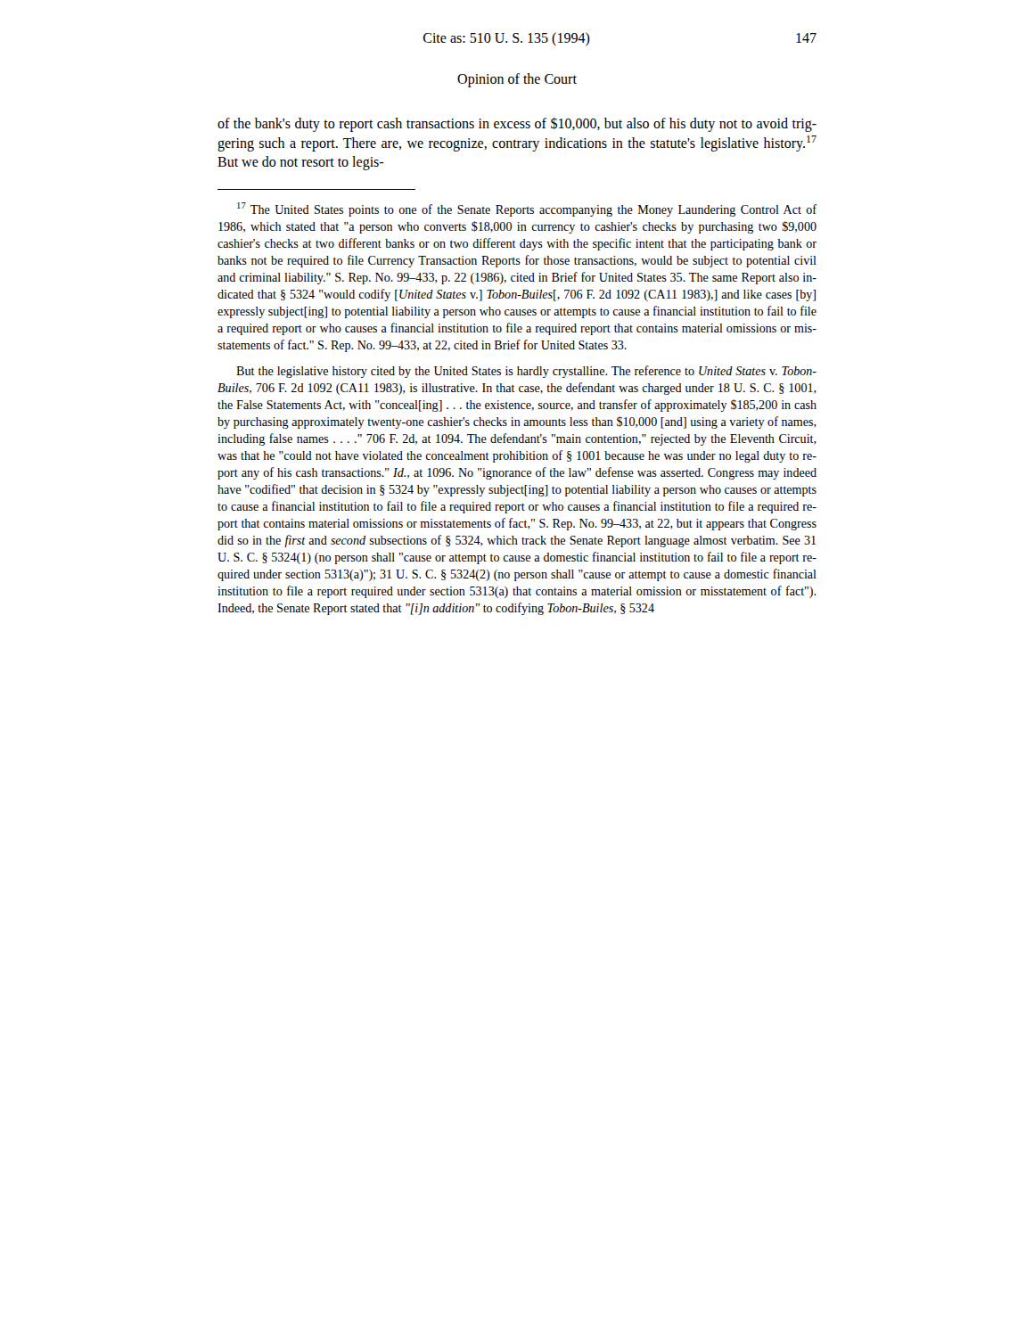Cite as: 510 U. S. 135 (1994)
147
Opinion of the Court
of the bank's duty to report cash transactions in excess of $10,000, but also of his duty not to avoid triggering such a report. There are, we recognize, contrary indications in the statute's legislative history.17 But we do not resort to legis-
17 The United States points to one of the Senate Reports accompanying the Money Laundering Control Act of 1986, which stated that "a person who converts $18,000 in currency to cashier's checks by purchasing two $9,000 cashier's checks at two different banks or on two different days with the specific intent that the participating bank or banks not be required to file Currency Transaction Reports for those transactions, would be subject to potential civil and criminal liability." S. Rep. No. 99–433, p. 22 (1986), cited in Brief for United States 35. The same Report also indicated that § 5324 "would codify [United States v.] Tobon-Builes[, 706 F. 2d 1092 (CA11 1983),] and like cases [by] expressly subject[ing] to potential liability a person who causes or attempts to cause a financial institution to fail to file a required report or who causes a financial institution to file a required report that contains material omissions or misstatements of fact." S. Rep. No. 99–433, at 22, cited in Brief for United States 33.
But the legislative history cited by the United States is hardly crystalline. The reference to United States v. Tobon-Builes, 706 F. 2d 1092 (CA11 1983), is illustrative. In that case, the defendant was charged under 18 U. S. C. § 1001, the False Statements Act, with "conceal[ing] . . . the existence, source, and transfer of approximately $185,200 in cash by purchasing approximately twenty-one cashier's checks in amounts less than $10,000 [and] using a variety of names, including false names . . . ." 706 F. 2d, at 1094. The defendant's "main contention," rejected by the Eleventh Circuit, was that he "could not have violated the concealment prohibition of § 1001 because he was under no legal duty to report any of his cash transactions." Id., at 1096. No "ignorance of the law" defense was asserted. Congress may indeed have "codified" that decision in § 5324 by "expressly subject[ing] to potential liability a person who causes or attempts to cause a financial institution to fail to file a required report or who causes a financial institution to file a required report that contains material omissions or misstatements of fact," S. Rep. No. 99–433, at 22, but it appears that Congress did so in the first and second subsections of § 5324, which track the Senate Report language almost verbatim. See 31 U. S. C. § 5324(1) (no person shall "cause or attempt to cause a domestic financial institution to fail to file a report required under section 5313(a)"); 31 U. S. C. § 5324(2) (no person shall "cause or attempt to cause a domestic financial institution to file a report required under section 5313(a) that contains a material omission or misstatement of fact"). Indeed, the Senate Report stated that "[i]n addition" to codifying Tobon-Builes, § 5324